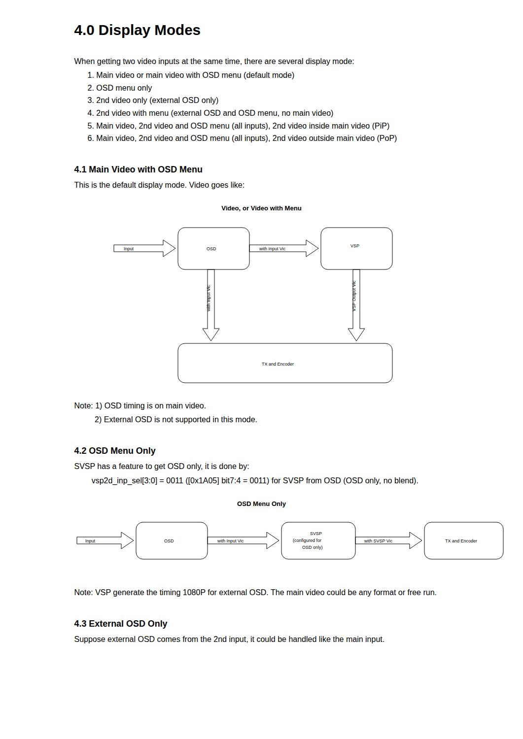4.0 Display Modes
When getting two video inputs at the same time, there are several display mode:
Main video or main video with OSD menu (default mode)
OSD menu only
2nd video only (external OSD only)
2nd video with menu (external OSD and OSD menu, no main video)
Main video, 2nd video and OSD menu (all inputs), 2nd video inside main video (PiP)
Main video, 2nd video and OSD menu (all inputs), 2nd video outside main video (PoP)
4.1 Main Video with OSD Menu
This is the default display mode. Video goes like:
Video, or Video with Menu
Input OSD with Input Vic VSP with Input Vic VSP Output Vic TX and Encoder
Note: 1) OSD timing is on main video.
2) External OSD is not supported in this mode.
4.2 OSD Menu Only
SVSP has a feature to get OSD only, it is done by:
vsp2d_inp_sel[3:0] = 0011 ([0x1A05] bit7:4 = 0011) for SVSP from OSD (OSD only, no blend).
OSD Menu Only
Input OSD with Input Vic SVSP (configured for OSD only) with SVSP Vic TX and Encoder
Note: VSP generate the timing 1080P for external OSD. The main video could be any format or free run.
4.3 External OSD Only
Suppose external OSD comes from the 2nd input, it could be handled like the main input.